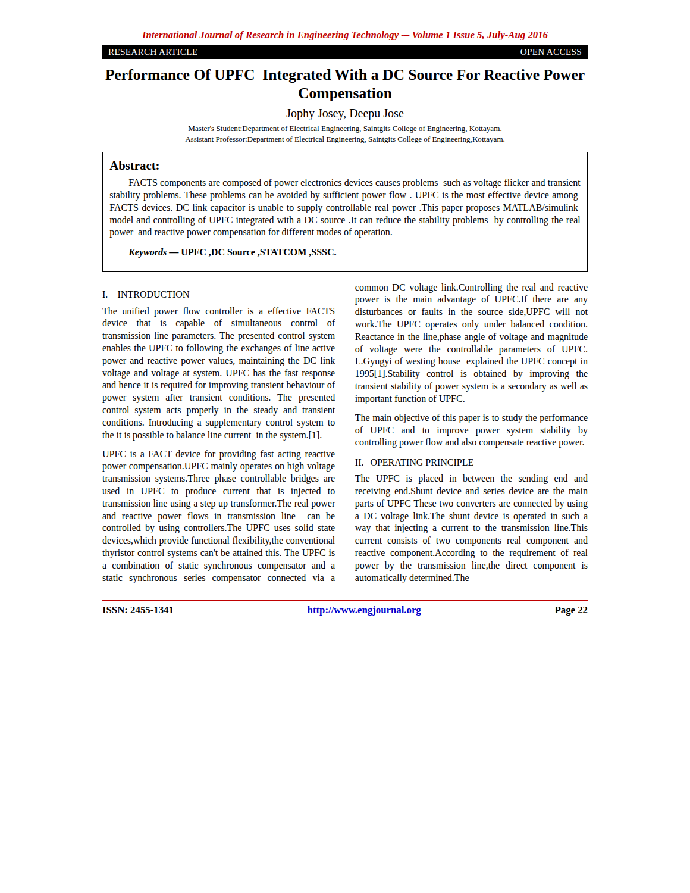International Journal of Research in Engineering Technology -– Volume 1 Issue 5, July‐Aug 2016
RESEARCH ARTICLE OPEN ACCESS
Performance Of UPFC Integrated With a DC Source For Reactive Power Compensation
Jophy Josey, Deepu Jose
Master's Student:Department of Electrical Engineering, Saintgits College of Engineering, Kottayam.
Assistant Professor:Department of Electrical Engineering, Saintgits College of Engineering,Kottayam.
Abstract:
FACTS components are composed of power electronics devices causes problems such as voltage flicker and transient stability problems. These problems can be avoided by sufficient power flow . UPFC is the most effective device among FACTS devices. DC link capacitor is unable to supply controllable real power .This paper proposes MATLAB/simulink model and controlling of UPFC integrated with a DC source .It can reduce the stability problems by controlling the real power and reactive power compensation for different modes of operation.
Keywords — UPFC ,DC Source ,STATCOM ,SSSC.
I. INTRODUCTION
The unified power flow controller is a effective FACTS device that is capable of simultaneous control of transmission line parameters. The presented control system enables the UPFC to following the exchanges of line active power and reactive power values, maintaining the DC link voltage and voltage at system. UPFC has the fast response and hence it is required for improving transient behaviour of power system after transient conditions. The presented control system acts properly in the steady and transient conditions. Introducing a supplementary control system to the it is possible to balance line current in the system.[1].
UPFC is a FACT device for providing fast acting reactive power compensation.UPFC mainly operates on high voltage transmission systems.Three phase controllable bridges are used in UPFC to produce current that is injected to transmission line using a step up transformer.The real power and reactive power flows in transmission line can be controlled by using controllers.The UPFC uses solid state devices,which provide functional flexibility,the conventional thyristor control systems can't be attained this. The UPFC is a combination of static synchronous compensator and a static synchronous series compensator connected via a common DC voltage link.Controlling the real and reactive power is the main advantage of UPFC.If there are any disturbances or faults in the source side,UPFC will not work.The UPFC operates only under balanced condition. Reactance in the line,phase angle of voltage and magnitude of voltage were the controllable parameters of UPFC. L.Gyugyi of westing house explained the UPFC concept in 1995[1].Stability control is obtained by improving the transient stability of power system is a secondary as well as important function of UPFC.
The main objective of this paper is to study the performance of UPFC and to improve power system stability by controlling power flow and also compensate reactive power.
II. OPERATING PRINCIPLE
The UPFC is placed in between the sending end and receiving end.Shunt device and series device are the main parts of UPFC These two converters are connected by using a DC voltage link.The shunt device is operated in such a way that injecting a current to the transmission line.This current consists of two components real component and reactive component.According to the requirement of real power by the transmission line,the direct component is automatically determined.The
ISSN: 2455-1341 http://www.engjournal.org Page 22